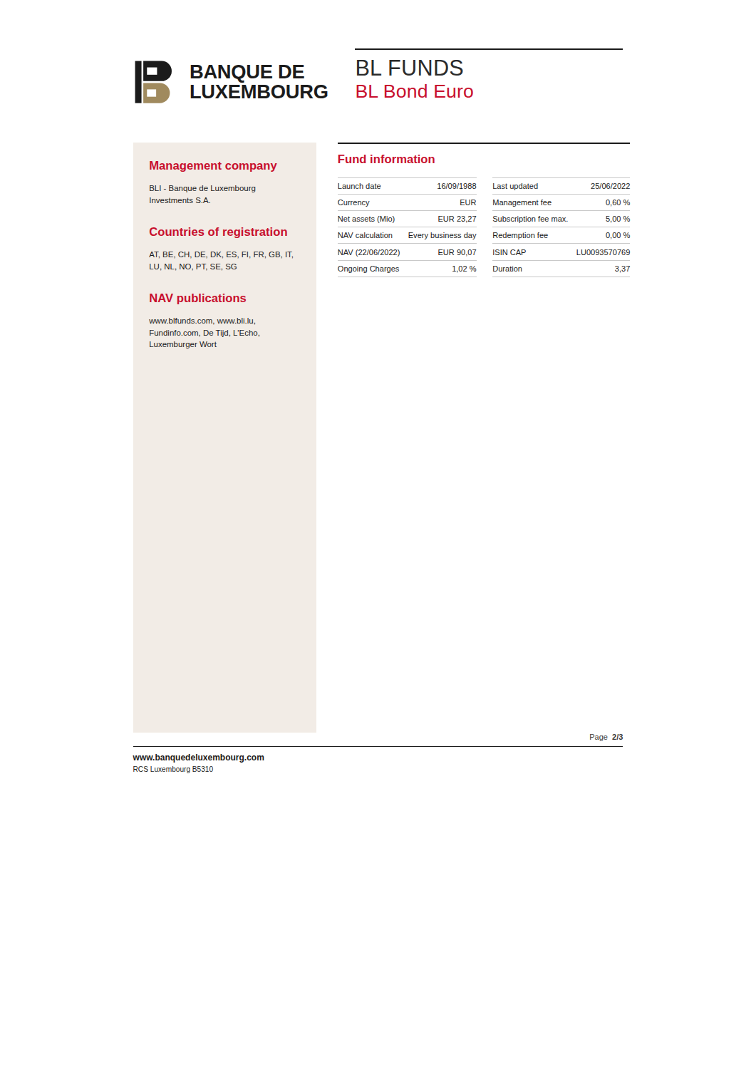BANQUE DE
LUXEMBOURG
BL FUNDS
BL Bond Euro
Management company
BLI - Banque de Luxembourg Investments S.A.
Countries of registration
AT, BE, CH, DE, DK, ES, FI, FR, GB, IT, LU, NL, NO, PT, SE, SG
NAV publications
www.blfunds.com, www.bli.lu, Fundinfo.com, De Tijd, L'Echo, Luxemburger Wort
Fund information
| Launch date | 16/09/1988 |
| Currency | EUR |
| Net assets (Mio) | EUR 23,27 |
| NAV calculation | Every business day |
| NAV (22/06/2022) | EUR 90,07 |
| Ongoing Charges | 1,02 % |
| Last updated | 25/06/2022 |
| Management fee | 0,60 % |
| Subscription fee max. | 5,00 % |
| Redemption fee | 0,00 % |
| ISIN CAP | LU0093570769 |
| Duration | 3,37 |
Page 2/3
www.banquedeluxembourg.com
RCS Luxembourg B5310